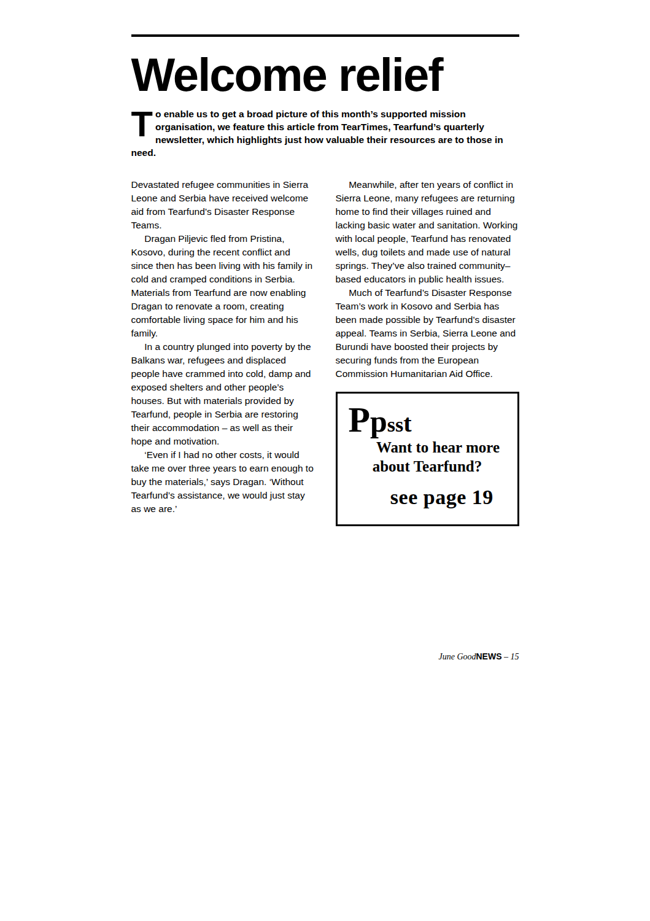Welcome relief
To enable us to get a broad picture of this month’s supported mission organisation, we feature this article from TearTimes, Tearfund’s quarterly newsletter, which highlights just how valuable their resources are to those in need.
Devastated refugee communities in Sierra Leone and Serbia have received welcome aid from Tearfund’s Disaster Response Teams.
Dragan Piljevic fled from Pristina, Kosovo, during the recent conflict and since then has been living with his family in cold and cramped conditions in Serbia. Materials from Tearfund are now enabling Dragan to renovate a room, creating comfortable living space for him and his family.
In a country plunged into poverty by the Balkans war, refugees and displaced people have crammed into cold, damp and exposed shelters and other people’s houses. But with materials provided by Tearfund, people in Serbia are restoring their accommodation – as well as their hope and motivation.
‘Even if I had no other costs, it would take me over three years to earn enough to buy the materials,’ says Dragan. ‘Without Tearfund’s assistance, we would just stay as we are.’
Meanwhile, after ten years of conflict in Sierra Leone, many refugees are returning home to find their villages ruined and lacking basic water and sanitation. Working with local people, Tearfund has renovated wells, dug toilets and made use of natural springs. They’ve also trained community–based educators in public health issues.
Much of Tearfund’s Disaster Response Team’s work in Kosovo and Serbia has been made possible by Tearfund’s disaster appeal. Teams in Serbia, Sierra Leone and Burundi have boosted their projects by securing funds from the European Commission Humanitarian Aid Office.
Ppsst
Want to hear more about Tearfund?
see page 19
June GoodNEWS – 15